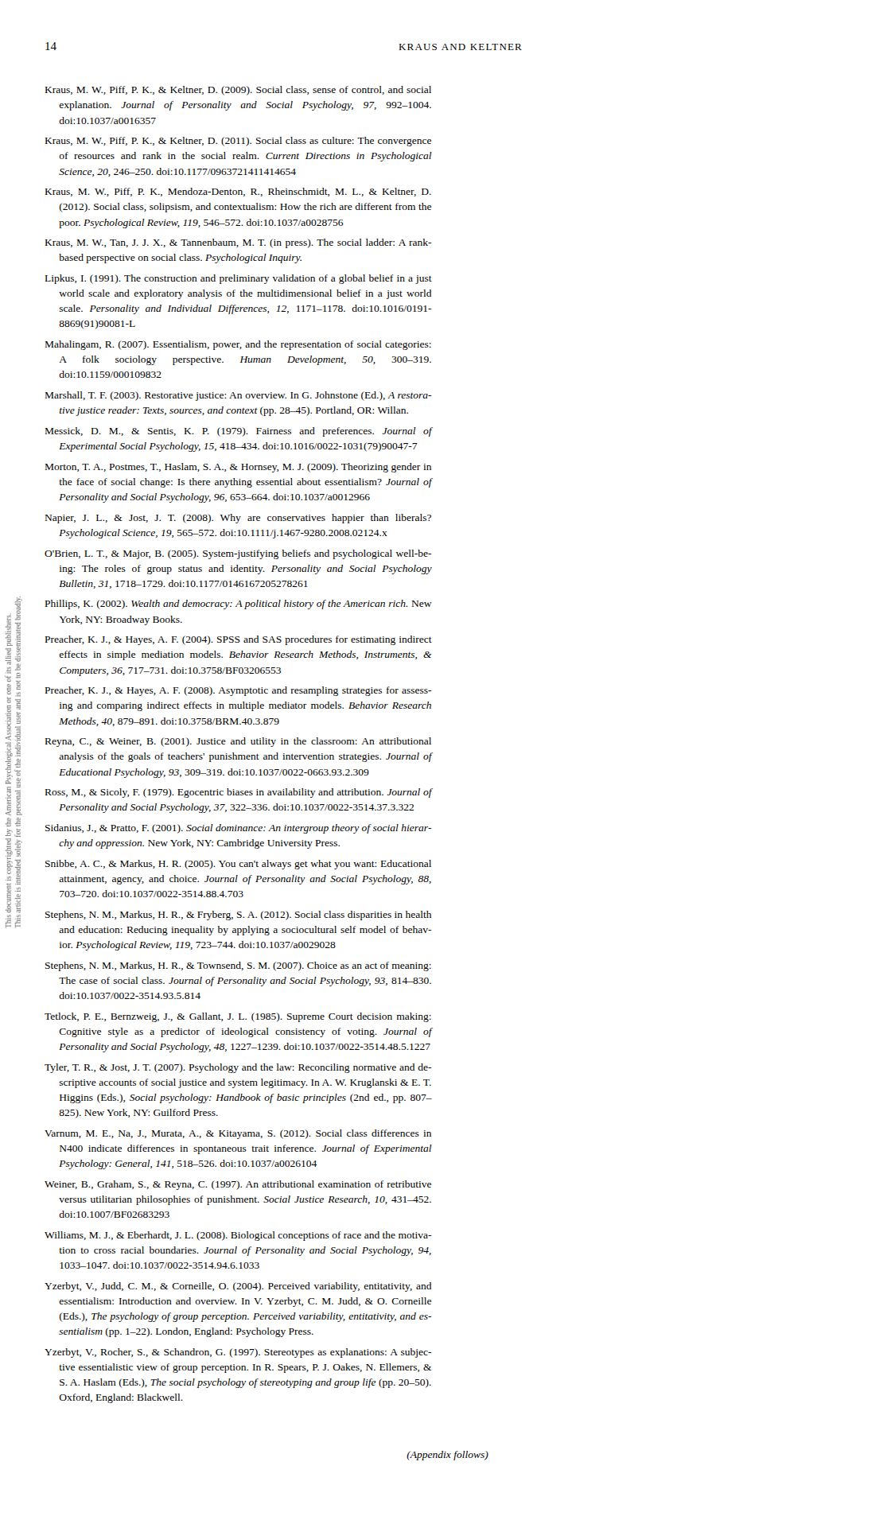This document is copyrighted by the American Psychological Association or one of its allied publishers.
This article is intended solely for the personal use of the individual user and is not to be disseminated broadly.
14 Kraus and Keltner
Kraus, M. W., Piff, P. K., & Keltner, D. (2009). Social class, sense of control, and social explanation. Journal of Personality and Social Psychology, 97, 992–1004. doi:10.1037/a0016357
Kraus, M. W., Piff, P. K., & Keltner, D. (2011). Social class as culture: The convergence of resources and rank in the social realm. Current Directions in Psychological Science, 20, 246–250. doi:10.1177/0963721411414654
Kraus, M. W., Piff, P. K., Mendoza-Denton, R., Rheinschmidt, M. L., & Keltner, D. (2012). Social class, solipsism, and contextualism: How the rich are different from the poor. Psychological Review, 119, 546–572. doi:10.1037/a0028756
Kraus, M. W., Tan, J. J. X., & Tannenbaum, M. T. (in press). The social ladder: A rank-based perspective on social class. Psychological Inquiry.
Lipkus, I. (1991). The construction and preliminary validation of a global belief in a just world scale and exploratory analysis of the multidimensional belief in a just world scale. Personality and Individual Differences, 12, 1171–1178. doi:10.1016/0191-8869(91)90081-L
Mahalingam, R. (2007). Essentialism, power, and the representation of social categories: A folk sociology perspective. Human Development, 50, 300–319. doi:10.1159/000109832
Marshall, T. F. (2003). Restorative justice: An overview. In G. Johnstone (Ed.), A restorative justice reader: Texts, sources, and context (pp. 28–45). Portland, OR: Willan.
Messick, D. M., & Sentis, K. P. (1979). Fairness and preferences. Journal of Experimental Social Psychology, 15, 418–434. doi:10.1016/0022-1031(79)90047-7
Morton, T. A., Postmes, T., Haslam, S. A., & Hornsey, M. J. (2009). Theorizing gender in the face of social change: Is there anything essential about essentialism? Journal of Personality and Social Psychology, 96, 653–664. doi:10.1037/a0012966
Napier, J. L., & Jost, J. T. (2008). Why are conservatives happier than liberals? Psychological Science, 19, 565–572. doi:10.1111/j.1467-9280.2008.02124.x
O'Brien, L. T., & Major, B. (2005). System-justifying beliefs and psychological well-being: The roles of group status and identity. Personality and Social Psychology Bulletin, 31, 1718–1729. doi:10.1177/0146167205278261
Phillips, K. (2002). Wealth and democracy: A political history of the American rich. New York, NY: Broadway Books.
Preacher, K. J., & Hayes, A. F. (2004). SPSS and SAS procedures for estimating indirect effects in simple mediation models. Behavior Research Methods, Instruments, & Computers, 36, 717–731. doi:10.3758/BF03206553
Preacher, K. J., & Hayes, A. F. (2008). Asymptotic and resampling strategies for assessing and comparing indirect effects in multiple mediator models. Behavior Research Methods, 40, 879–891. doi:10.3758/BRM.40.3.879
Reyna, C., & Weiner, B. (2001). Justice and utility in the classroom: An attributional analysis of the goals of teachers' punishment and intervention strategies. Journal of Educational Psychology, 93, 309–319. doi:10.1037/0022-0663.93.2.309
Ross, M., & Sicoly, F. (1979). Egocentric biases in availability and attribution. Journal of Personality and Social Psychology, 37, 322–336. doi:10.1037/0022-3514.37.3.322
Sidanius, J., & Pratto, F. (2001). Social dominance: An intergroup theory of social hierarchy and oppression. New York, NY: Cambridge University Press.
Snibbe, A. C., & Markus, H. R. (2005). You can't always get what you want: Educational attainment, agency, and choice. Journal of Personality and Social Psychology, 88, 703–720. doi:10.1037/0022-3514.88.4.703
Stephens, N. M., Markus, H. R., & Fryberg, S. A. (2012). Social class disparities in health and education: Reducing inequality by applying a sociocultural self model of behavior. Psychological Review, 119, 723–744. doi:10.1037/a0029028
Stephens, N. M., Markus, H. R., & Townsend, S. M. (2007). Choice as an act of meaning: The case of social class. Journal of Personality and Social Psychology, 93, 814–830. doi:10.1037/0022-3514.93.5.814
Tetlock, P. E., Bernzweig, J., & Gallant, J. L. (1985). Supreme Court decision making: Cognitive style as a predictor of ideological consistency of voting. Journal of Personality and Social Psychology, 48, 1227–1239. doi:10.1037/0022-3514.48.5.1227
Tyler, T. R., & Jost, J. T. (2007). Psychology and the law: Reconciling normative and descriptive accounts of social justice and system legitimacy. In A. W. Kruglanski & E. T. Higgins (Eds.), Social psychology: Handbook of basic principles (2nd ed., pp. 807–825). New York, NY: Guilford Press.
Varnum, M. E., Na, J., Murata, A., & Kitayama, S. (2012). Social class differences in N400 indicate differences in spontaneous trait inference. Journal of Experimental Psychology: General, 141, 518–526. doi:10.1037/a0026104
Weiner, B., Graham, S., & Reyna, C. (1997). An attributional examination of retributive versus utilitarian philosophies of punishment. Social Justice Research, 10, 431–452. doi:10.1007/BF02683293
Williams, M. J., & Eberhardt, J. L. (2008). Biological conceptions of race and the motivation to cross racial boundaries. Journal of Personality and Social Psychology, 94, 1033–1047. doi:10.1037/0022-3514.94.6.1033
Yzerbyt, V., Judd, C. M., & Corneille, O. (2004). Perceived variability, entitativity, and essentialism: Introduction and overview. In V. Yzerbyt, C. M. Judd, & O. Corneille (Eds.), The psychology of group perception. Perceived variability, entitativity, and essentialism (pp. 1–22). London, England: Psychology Press.
Yzerbyt, V., Rocher, S., & Schandron, G. (1997). Stereotypes as explanations: A subjective essentialistic view of group perception. In R. Spears, P. J. Oakes, N. Ellemers, & S. A. Haslam (Eds.), The social psychology of stereotyping and group life (pp. 20–50). Oxford, England: Blackwell.
(Appendix follows)